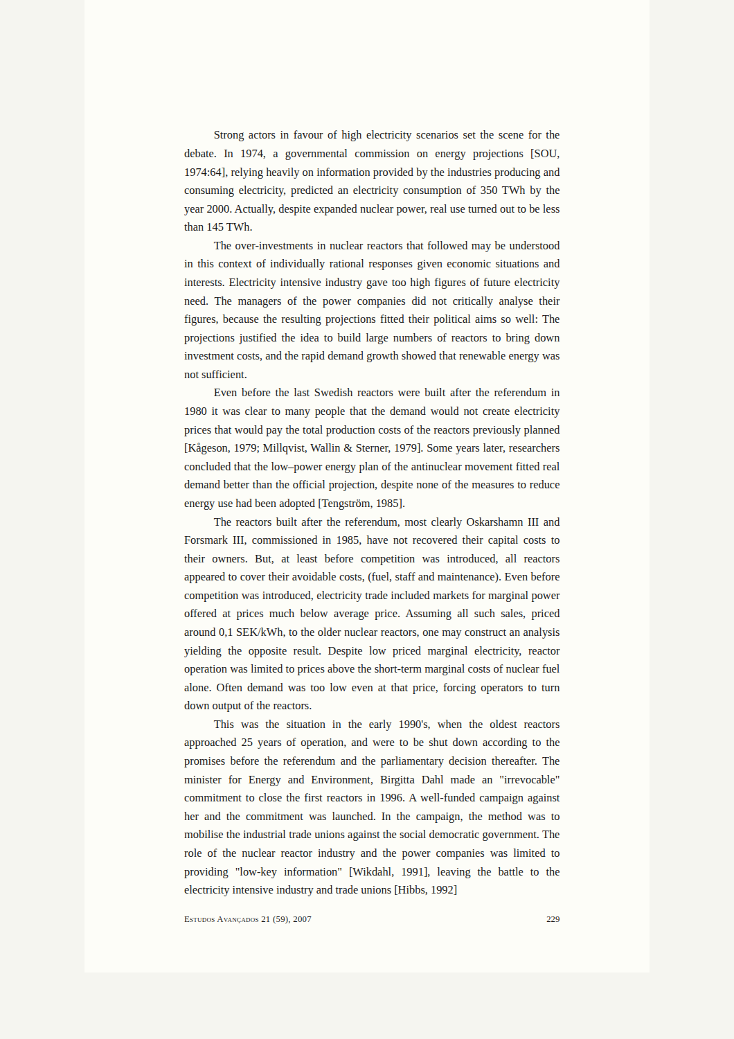Strong actors in favour of high electricity scenarios set the scene for the debate. In 1974, a governmental commission on energy projections [SOU, 1974:64], relying heavily on information provided by the industries producing and consuming electricity, predicted an electricity consumption of 350 TWh by the year 2000. Actually, despite expanded nuclear power, real use turned out to be less than 145 TWh.
The over-investments in nuclear reactors that followed may be understood in this context of individually rational responses given economic situations and interests. Electricity intensive industry gave too high figures of future electricity need. The managers of the power companies did not critically analyse their figures, because the resulting projections fitted their political aims so well: The projections justified the idea to build large numbers of reactors to bring down investment costs, and the rapid demand growth showed that renewable energy was not sufficient.
Even before the last Swedish reactors were built after the referendum in 1980 it was clear to many people that the demand would not create electricity prices that would pay the total production costs of the reactors previously planned [Kågeson, 1979; Millqvist, Wallin & Sterner, 1979]. Some years later, researchers concluded that the low–power energy plan of the antinuclear movement fitted real demand better than the official projection, despite none of the measures to reduce energy use had been adopted [Tengström, 1985].
The reactors built after the referendum, most clearly Oskarshamn III and Forsmark III, commissioned in 1985, have not recovered their capital costs to their owners. But, at least before competition was introduced, all reactors appeared to cover their avoidable costs, (fuel, staff and maintenance). Even before competition was introduced, electricity trade included markets for marginal power offered at prices much below average price. Assuming all such sales, priced around 0,1 SEK/kWh, to the older nuclear reactors, one may construct an analysis yielding the opposite result. Despite low priced marginal electricity, reactor operation was limited to prices above the short-term marginal costs of nuclear fuel alone. Often demand was too low even at that price, forcing operators to turn down output of the reactors.
This was the situation in the early 1990's, when the oldest reactors approached 25 years of operation, and were to be shut down according to the promises before the referendum and the parliamentary decision thereafter. The minister for Energy and Environment, Birgitta Dahl made an "irrevocable" commitment to close the first reactors in 1996. A well-funded campaign against her and the commitment was launched. In the campaign, the method was to mobilise the industrial trade unions against the social democratic government. The role of the nuclear reactor industry and the power companies was limited to providing "low-key information" [Wikdahl, 1991], leaving the battle to the electricity intensive industry and trade unions [Hibbs, 1992]
Estudos Avançados 21 (59), 2007 229